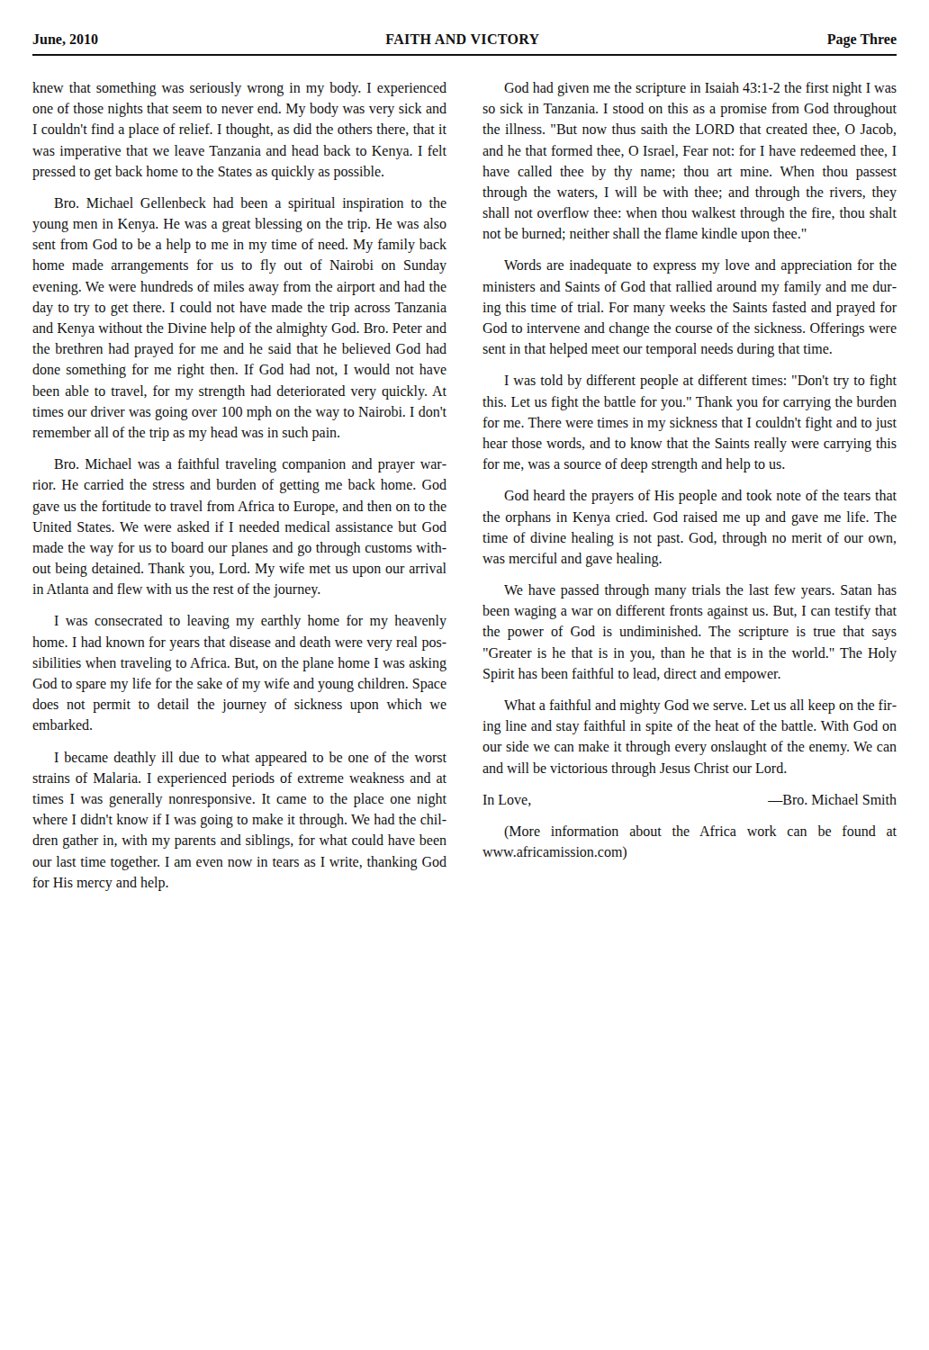June, 2010 Faith and Victory Page Three
knew that something was seriously wrong in my body. I experienced one of those nights that seem to never end. My body was very sick and I couldn't find a place of relief. I thought, as did the others there, that it was imperative that we leave Tanzania and head back to Kenya. I felt pressed to get back home to the States as quickly as possible.
Bro. Michael Gellenbeck had been a spiritual inspiration to the young men in Kenya. He was a great blessing on the trip. He was also sent from God to be a help to me in my time of need. My family back home made arrangements for us to fly out of Nairobi on Sunday evening. We were hundreds of miles away from the airport and had the day to try to get there. I could not have made the trip across Tanzania and Kenya without the Divine help of the almighty God. Bro. Peter and the brethren had prayed for me and he said that he believed God had done something for me right then. If God had not, I would not have been able to travel, for my strength had deteriorated very quickly. At times our driver was going over 100 mph on the way to Nairobi. I don't remember all of the trip as my head was in such pain.
Bro. Michael was a faithful traveling companion and prayer warrior. He carried the stress and burden of getting me back home. God gave us the fortitude to travel from Africa to Europe, and then on to the United States. We were asked if I needed medical assistance but God made the way for us to board our planes and go through customs without being detained. Thank you, Lord. My wife met us upon our arrival in Atlanta and flew with us the rest of the journey.
I was consecrated to leaving my earthly home for my heavenly home. I had known for years that disease and death were very real possibilities when traveling to Africa. But, on the plane home I was asking God to spare my life for the sake of my wife and young children. Space does not permit to detail the journey of sickness upon which we embarked.
I became deathly ill due to what appeared to be one of the worst strains of Malaria. I experienced periods of extreme weakness and at times I was generally nonresponsive. It came to the place one night where I didn't know if I was going to make it through. We had the children gather in, with my parents and siblings, for what could have been our last time together. I am even now in tears as I write, thanking God for His mercy and help.
God had given me the scripture in Isaiah 43:1-2 the first night I was so sick in Tanzania. I stood on this as a promise from God throughout the illness. "But now thus saith the LORD that created thee, O Jacob, and he that formed thee, O Israel, Fear not: for I have redeemed thee, I have called thee by thy name; thou art mine. When thou passest through the waters, I will be with thee; and through the rivers, they shall not overflow thee: when thou walkest through the fire, thou shalt not be burned; neither shall the flame kindle upon thee."
Words are inadequate to express my love and appreciation for the ministers and Saints of God that rallied around my family and me during this time of trial. For many weeks the Saints fasted and prayed for God to intervene and change the course of the sickness. Offerings were sent in that helped meet our temporal needs during that time.
I was told by different people at different times: "Don't try to fight this. Let us fight the battle for you." Thank you for carrying the burden for me. There were times in my sickness that I couldn't fight and to just hear those words, and to know that the Saints really were carrying this for me, was a source of deep strength and help to us.
God heard the prayers of His people and took note of the tears that the orphans in Kenya cried. God raised me up and gave me life. The time of divine healing is not past. God, through no merit of our own, was merciful and gave healing.
We have passed through many trials the last few years. Satan has been waging a war on different fronts against us. But, I can testify that the power of God is undiminished. The scripture is true that says "Greater is he that is in you, than he that is in the world." The Holy Spirit has been faithful to lead, direct and empower.
What a faithful and mighty God we serve. Let us all keep on the firing line and stay faithful in spite of the heat of the battle. With God on our side we can make it through every onslaught of the enemy. We can and will be victorious through Jesus Christ our Lord.
In Love,—Bro. Michael Smith
(More information about the Africa work can be found at www.africamission.com)